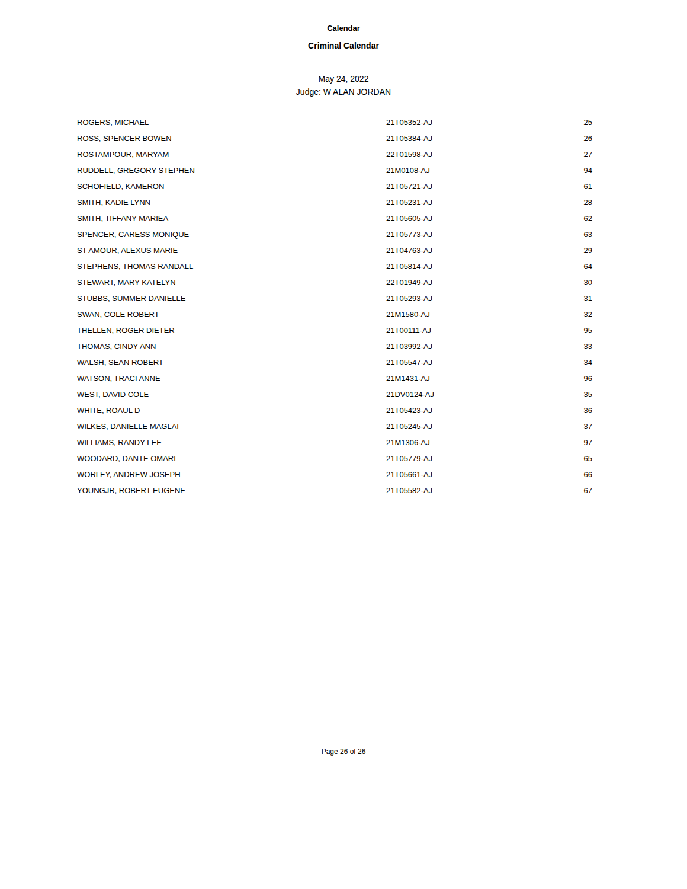Calendar
Criminal Calendar
May 24, 2022
Judge: W ALAN JORDAN
| ROGERS, MICHAEL | 21T05352-AJ | 25 |
| ROSS, SPENCER BOWEN | 21T05384-AJ | 26 |
| ROSTAMPOUR, MARYAM | 22T01598-AJ | 27 |
| RUDDELL, GREGORY STEPHEN | 21M0108-AJ | 94 |
| SCHOFIELD, KAMERON | 21T05721-AJ | 61 |
| SMITH, KADIE LYNN | 21T05231-AJ | 28 |
| SMITH, TIFFANY MARIEA | 21T05605-AJ | 62 |
| SPENCER, CARESS MONIQUE | 21T05773-AJ | 63 |
| ST AMOUR, ALEXUS MARIE | 21T04763-AJ | 29 |
| STEPHENS, THOMAS RANDALL | 21T05814-AJ | 64 |
| STEWART, MARY KATELYN | 22T01949-AJ | 30 |
| STUBBS, SUMMER DANIELLE | 21T05293-AJ | 31 |
| SWAN, COLE ROBERT | 21M1580-AJ | 32 |
| THELLEN, ROGER DIETER | 21T00111-AJ | 95 |
| THOMAS, CINDY ANN | 21T03992-AJ | 33 |
| WALSH, SEAN ROBERT | 21T05547-AJ | 34 |
| WATSON, TRACI ANNE | 21M1431-AJ | 96 |
| WEST, DAVID COLE | 21DV0124-AJ | 35 |
| WHITE, ROAUL D | 21T05423-AJ | 36 |
| WILKES, DANIELLE MAGLAI | 21T05245-AJ | 37 |
| WILLIAMS, RANDY LEE | 21M1306-AJ | 97 |
| WOODARD, DANTE OMARI | 21T05779-AJ | 65 |
| WORLEY, ANDREW JOSEPH | 21T05661-AJ | 66 |
| YOUNGJR, ROBERT EUGENE | 21T05582-AJ | 67 |
Page 26 of 26